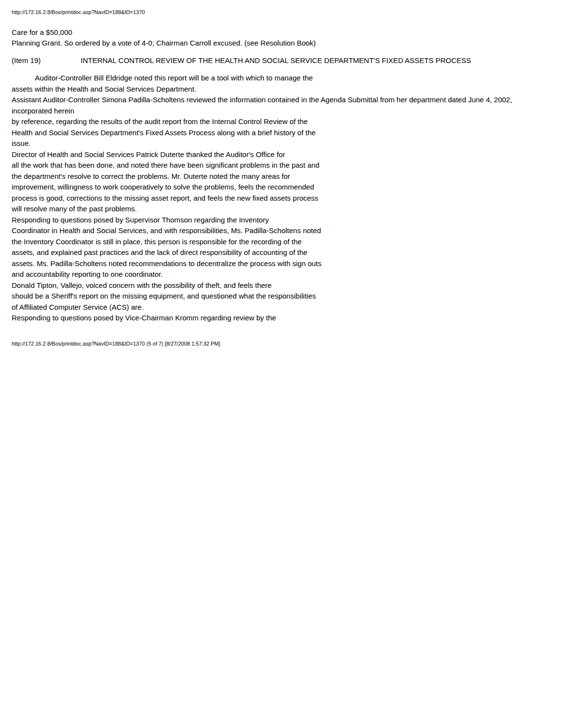http://172.16.2.8/Bos/printdoc.asp?NavID=188&ID=1370
Care for a $50,000
Planning Grant. So ordered by a vote of 4-0; Chairman Carroll excused. (see Resolution Book)
(Item 19) INTERNAL CONTROL REVIEW OF THE HEALTH AND SOCIAL SERVICE DEPARTMENT'S FIXED ASSETS PROCESS
Auditor-Controller Bill Eldridge noted this report will be a tool with which to manage the
assets within the Health and Social Services Department.
Assistant Auditor-Controller Simona Padilla-Scholtens reviewed the information contained in the Agenda Submittal from her department dated June 4, 2002, incorporated herein
by reference, regarding the results of the audit report from the Internal Control Review of the
Health and Social Services Department's Fixed Assets Process along with a brief history of the
issue.
Director of Health and Social Services Patrick Duterte thanked the Auditor's Office for
all the work that has been done, and noted there have been significant problems in the past and
the department's resolve to correct the problems. Mr. Duterte noted the many areas for
improvement, willingness to work cooperatively to solve the problems, feels the recommended
process is good, corrections to the missing asset report, and feels the new fixed assets process
will resolve many of the past problems.
Responding to questions posed by Supervisor Thomson regarding the Inventory
Coordinator in Health and Social Services, and with responsibilities, Ms. Padilla-Scholtens noted
the Inventory Coordinator is still in place, this person is responsible for the recording of the
assets, and explained past practices and the lack of direct responsibility of accounting of the
assets. Ms. Padilla-Scholtens noted recommendations to decentralize the process with sign outs
and accountability reporting to one coordinator.
Donald Tipton, Vallejo, voiced concern with the possibility of theft, and feels there
should be a Sheriff's report on the missing equipment, and questioned what the responsibilities
of Affiliated Computer Service (ACS) are.
Responding to questions posed by Vice-Chairman Kromm regarding review by the
http://172.16.2.8/Bos/printdoc.asp?NavID=188&ID=1370 (5 of 7) [8/27/2008 1:57:32 PM]